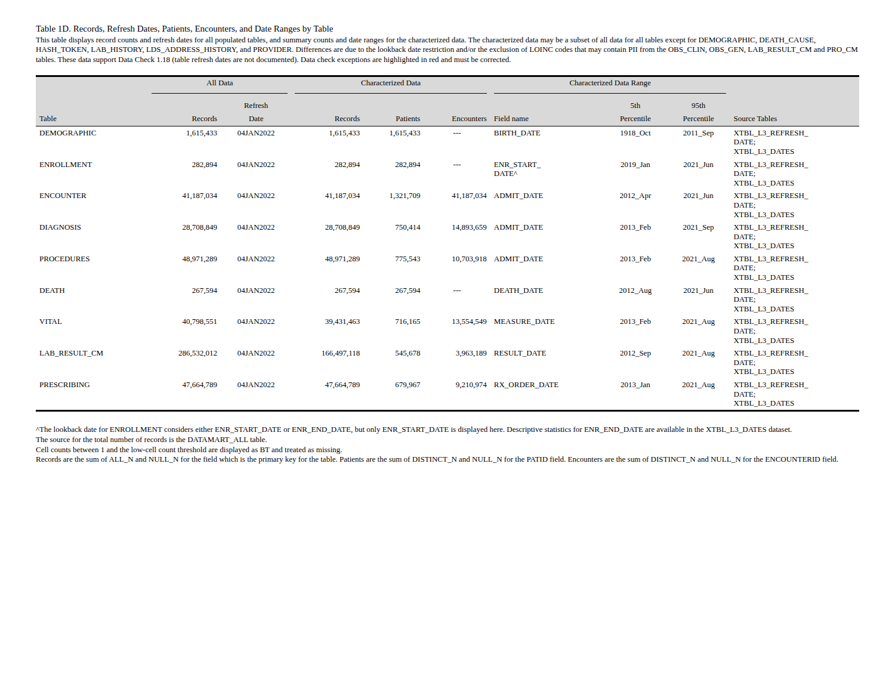Table 1D. Records, Refresh Dates, Patients, Encounters, and Date Ranges by Table
This table displays record counts and refresh dates for all populated tables, and summary counts and date ranges for the characterized data. The characterized data may be a subset of all data for all tables except for DEMOGRAPHIC, DEATH_CAUSE, HASH_TOKEN, LAB_HISTORY, LDS_ADDRESS_HISTORY, and PROVIDER. Differences are due to the lookback date restriction and/or the exclusion of LOINC codes that may contain PII from the OBS_CLIN, OBS_GEN, LAB_RESULT_CM and PRO_CM tables. These data support Data Check 1.18 (table refresh dates are not documented). Data check exceptions are highlighted in red and must be corrected.
| | All Data | Characterized Data | Characterized Data Range | |
| --- | --- | --- | --- | --- |
| | | Refresh | | | | | 5th | 95th | |
| Table | Records | Date | Records | Patients | Encounters | Field name | Percentile | Percentile | Source Tables |
| DEMOGRAPHIC | 1,615,433 | 04JAN2022 | 1,615,433 | 1,615,433 | --- | BIRTH_DATE | 1918_Oct | 2011_Sep | XTBL_L3_REFRESH_ DATE; XTBL_L3_DATES |
| ENROLLMENT | 282,894 | 04JAN2022 | 282,894 | 282,894 | --- | ENR_START_ DATE^ | 2019_Jan | 2021_Jun | XTBL_L3_REFRESH_ DATE; XTBL_L3_DATES |
| ENCOUNTER | 41,187,034 | 04JAN2022 | 41,187,034 | 1,321,709 | 41,187,034 | ADMIT_DATE | 2012_Apr | 2021_Jun | XTBL_L3_REFRESH_ DATE; XTBL_L3_DATES |
| DIAGNOSIS | 28,708,849 | 04JAN2022 | 28,708,849 | 750,414 | 14,893,659 | ADMIT_DATE | 2013_Feb | 2021_Sep | XTBL_L3_REFRESH_ DATE; XTBL_L3_DATES |
| PROCEDURES | 48,971,289 | 04JAN2022 | 48,971,289 | 775,543 | 10,703,918 | ADMIT_DATE | 2013_Feb | 2021_Aug | XTBL_L3_REFRESH_ DATE; XTBL_L3_DATES |
| DEATH | 267,594 | 04JAN2022 | 267,594 | 267,594 | --- | DEATH_DATE | 2012_Aug | 2021_Jun | XTBL_L3_REFRESH_ DATE; XTBL_L3_DATES |
| VITAL | 40,798,551 | 04JAN2022 | 39,431,463 | 716,165 | 13,554,549 | MEASURE_DATE | 2013_Feb | 2021_Aug | XTBL_L3_REFRESH_ DATE; XTBL_L3_DATES |
| LAB_RESULT_CM | 286,532,012 | 04JAN2022 | 166,497,118 | 545,678 | 3,963,189 | RESULT_DATE | 2012_Sep | 2021_Aug | XTBL_L3_REFRESH_ DATE; XTBL_L3_DATES |
| PRESCRIBING | 47,664,789 | 04JAN2022 | 47,664,789 | 679,967 | 9,210,974 | RX_ORDER_DATE | 2013_Jan | 2021_Aug | XTBL_L3_REFRESH_ DATE; XTBL_L3_DATES |
^The lookback date for ENROLLMENT considers either ENR_START_DATE or ENR_END_DATE, but only ENR_START_DATE is displayed here. Descriptive statistics for ENR_END_DATE are available in the XTBL_L3_DATES dataset.
The source for the total number of records is the DATAMART_ALL table.
Cell counts between 1 and the low-cell count threshold are displayed as BT and treated as missing.
Records are the sum of ALL_N and NULL_N for the field which is the primary key for the table. Patients are the sum of DISTINCT_N and NULL_N for the PATID field. Encounters are the sum of DISTINCT_N and NULL_N for the ENCOUNTERID field.